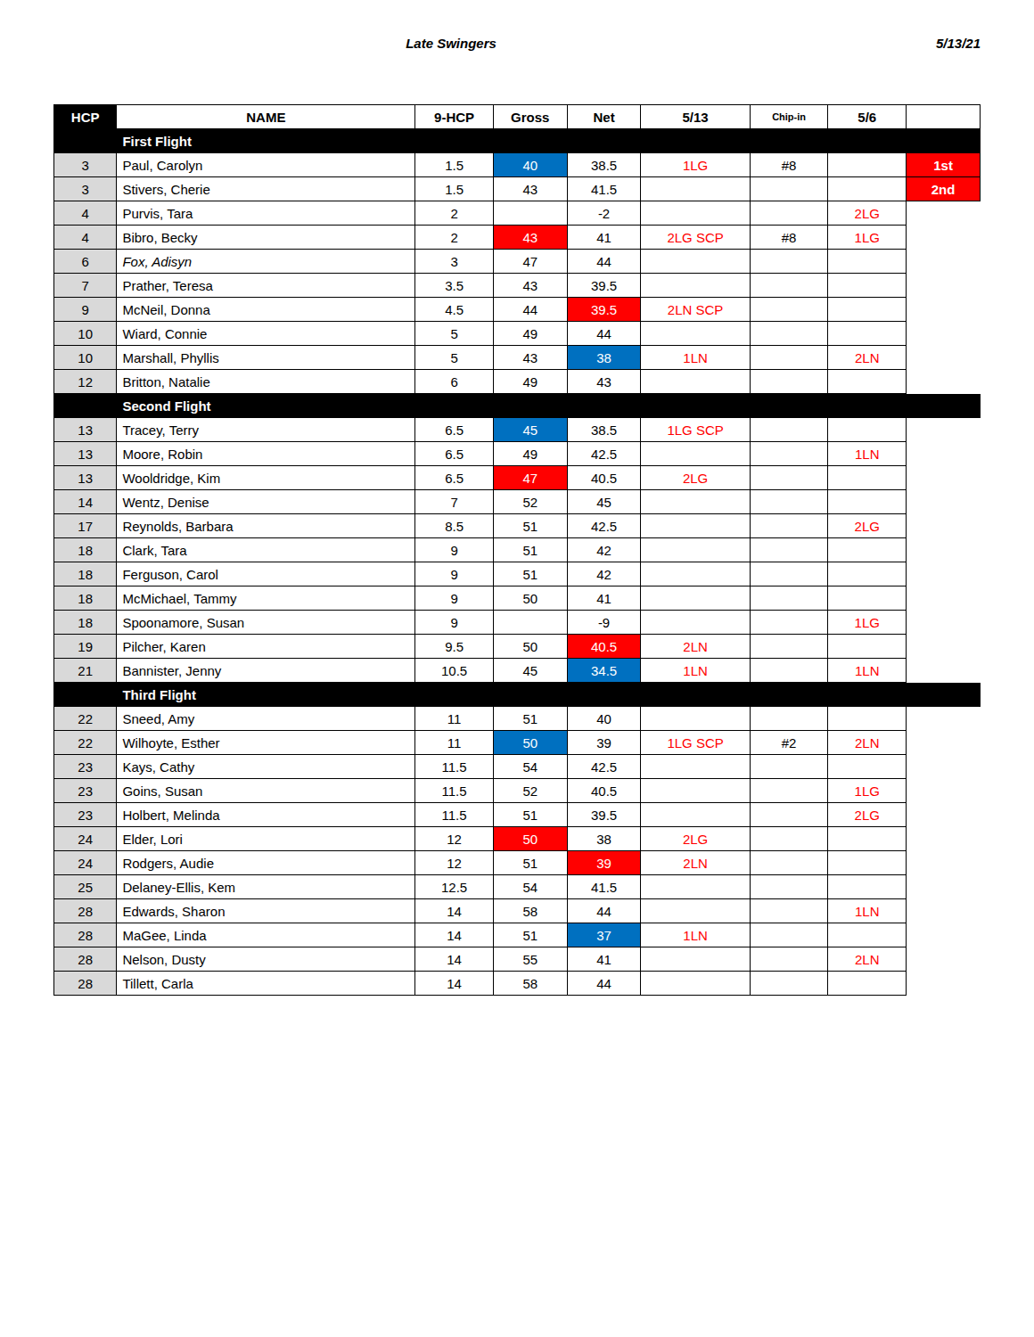Late Swingers 5/13/21
| HCP | NAME | 9-HCP | Gross | Net | 5/13 | Chip-in | 5/6 | |
| --- | --- | --- | --- | --- | --- | --- | --- | --- |
| | First Flight | |
| 3 | Paul, Carolyn | 1.5 | 40 | 38.5 | 1LG | #8 | | 1st |
| 3 | Stivers, Cherie | 1.5 | 43 | 41.5 | | | | 2nd |
| 4 | Purvis, Tara | 2 | | -2 | | | 2LG | |
| 4 | Bibro, Becky | 2 | 43 | 41 | 2LG SCP | #8 | 1LG | |
| 6 | Fox, Adisyn | 3 | 47 | 44 | | | | |
| 7 | Prather, Teresa | 3.5 | 43 | 39.5 | | | | |
| 9 | McNeil, Donna | 4.5 | 44 | 39.5 | 2LN SCP | | | |
| 10 | Wiard, Connie | 5 | 49 | 44 | | | | |
| 10 | Marshall, Phyllis | 5 | 43 | 38 | 1LN | | 2LN | |
| 12 | Britton, Natalie | 6 | 49 | 43 | | | | |
| | Second Flight | |
| 13 | Tracey, Terry | 6.5 | 45 | 38.5 | 1LG SCP | | | |
| 13 | Moore, Robin | 6.5 | 49 | 42.5 | | | 1LN | |
| 13 | Wooldridge, Kim | 6.5 | 47 | 40.5 | 2LG | | | |
| 14 | Wentz, Denise | 7 | 52 | 45 | | | | |
| 17 | Reynolds, Barbara | 8.5 | 51 | 42.5 | | | 2LG | |
| 18 | Clark, Tara | 9 | 51 | 42 | | | | |
| 18 | Ferguson, Carol | 9 | 51 | 42 | | | | |
| 18 | McMichael, Tammy | 9 | 50 | 41 | | | | |
| 18 | Spoonamore, Susan | 9 | | -9 | | | 1LG | |
| 19 | Pilcher, Karen | 9.5 | 50 | 40.5 | 2LN | | | |
| 21 | Bannister, Jenny | 10.5 | 45 | 34.5 | 1LN | | 1LN | |
| | Third Flight | |
| 22 | Sneed, Amy | 11 | 51 | 40 | | | | |
| 22 | Wilhoyte, Esther | 11 | 50 | 39 | 1LG SCP | #2 | 2LN | |
| 23 | Kays, Cathy | 11.5 | 54 | 42.5 | | | | |
| 23 | Goins, Susan | 11.5 | 52 | 40.5 | | | 1LG | |
| 23 | Holbert, Melinda | 11.5 | 51 | 39.5 | | | 2LG | |
| 24 | Elder, Lori | 12 | 50 | 38 | 2LG | | | |
| 24 | Rodgers, Audie | 12 | 51 | 39 | 2LN | | | |
| 25 | Delaney-Ellis, Kem | 12.5 | 54 | 41.5 | | | | |
| 28 | Edwards, Sharon | 14 | 58 | 44 | | | 1LN | |
| 28 | MaGee, Linda | 14 | 51 | 37 | 1LN | | | |
| 28 | Nelson, Dusty | 14 | 55 | 41 | | | 2LN | |
| 28 | Tillett, Carla | 14 | 58 | 44 | | | | |